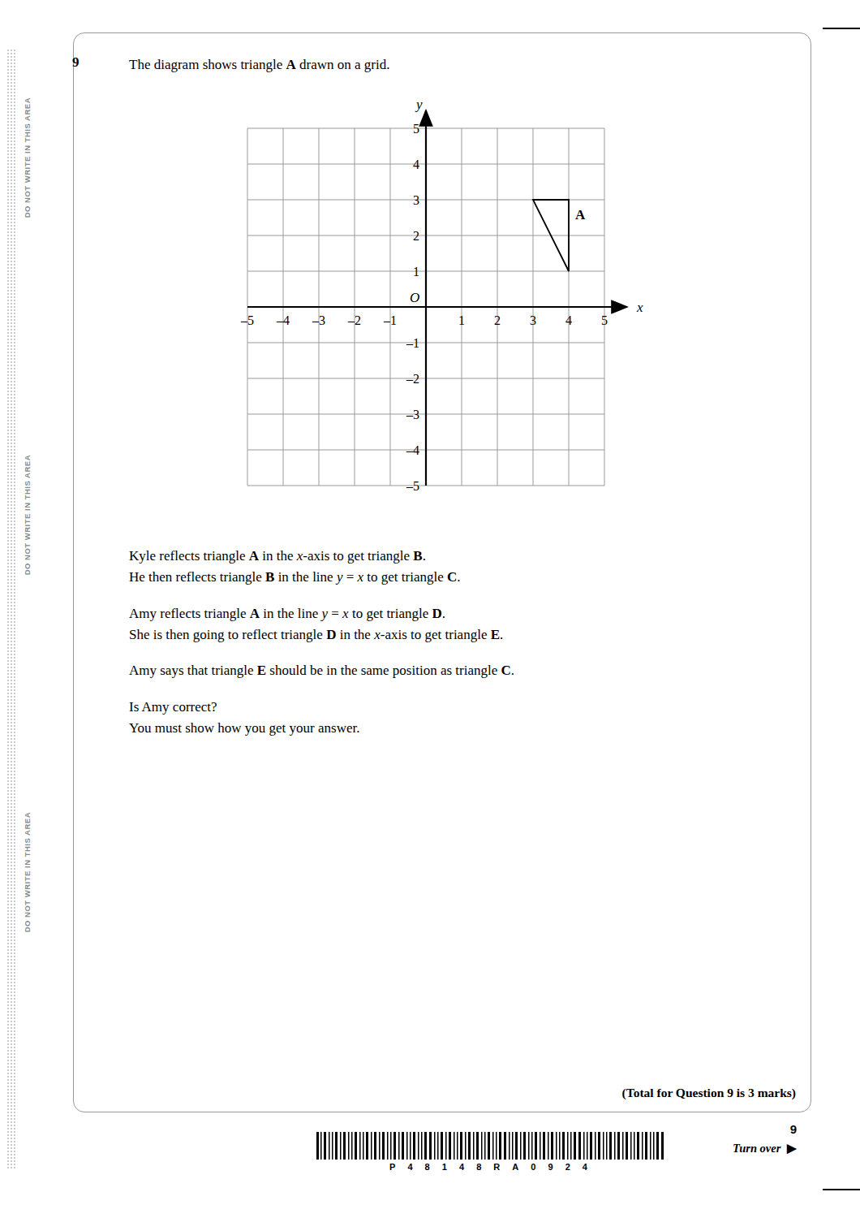DO NOT WRITE IN THIS AREA
DO NOT WRITE IN THIS AREA
DO NOT WRITE IN THIS AREA
9
The diagram shows triangle A drawn on a grid.
x y O –5 –4 –3 –2 –1 1 2 3 4 5 5 4 3 2 1 –1 –2 –3 –4 –5 A
Kyle reflects triangle A in the x-axis to get triangle B.
He then reflects triangle B in the line y = x to get triangle C.
Amy reflects triangle A in the line y = x to get triangle D.
She is then going to reflect triangle D in the x-axis to get triangle E.
Amy says that triangle E should be in the same position as triangle C.
Is Amy correct?
You must show how you get your answer.
(Total for Question 9 is 3 marks)
9
Turn over ▶
P 4 8 1 4 8 R A 0 9 2 4